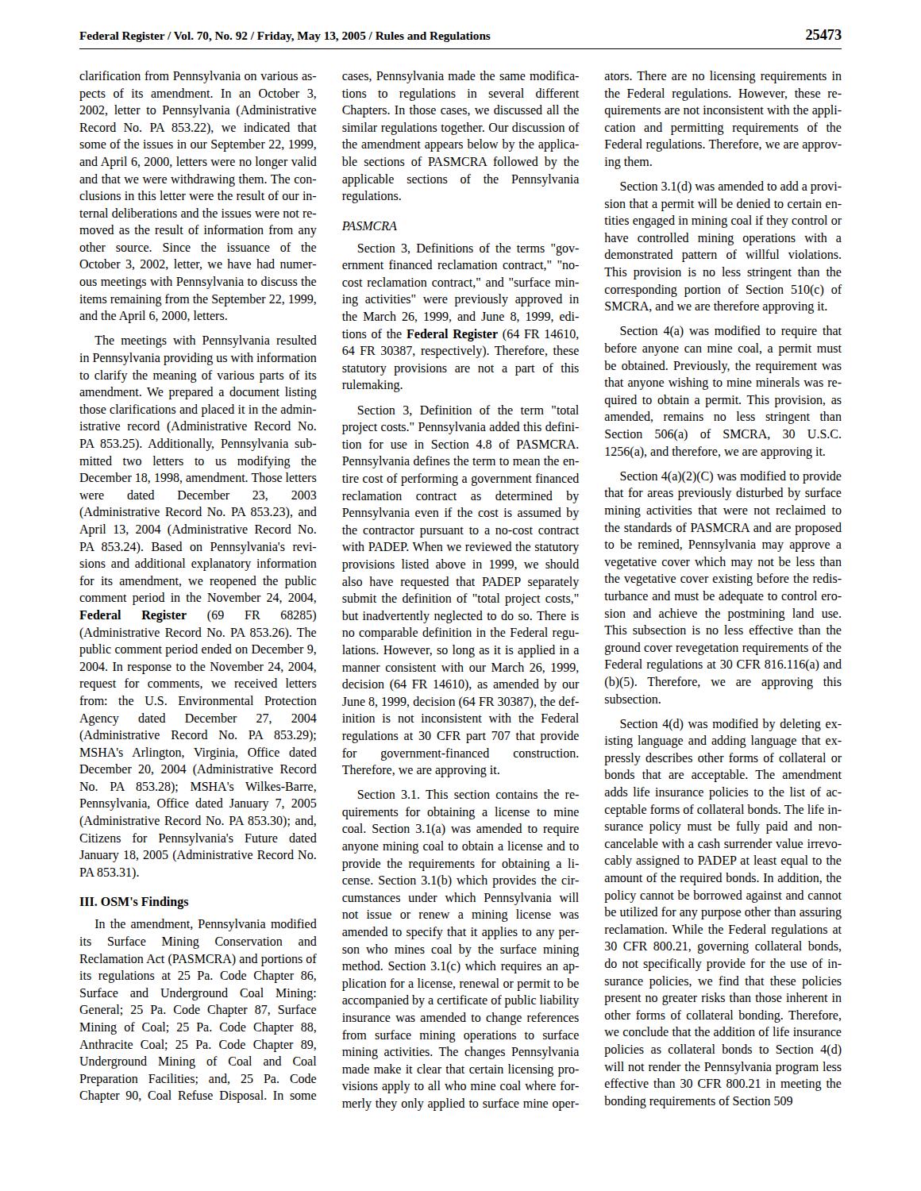Federal Register / Vol. 70, No. 92 / Friday, May 13, 2005 / Rules and Regulations 25473
clarification from Pennsylvania on various aspects of its amendment. In an October 3, 2002, letter to Pennsylvania (Administrative Record No. PA 853.22), we indicated that some of the issues in our September 22, 1999, and April 6, 2000, letters were no longer valid and that we were withdrawing them. The conclusions in this letter were the result of our internal deliberations and the issues were not removed as the result of information from any other source. Since the issuance of the October 3, 2002, letter, we have had numerous meetings with Pennsylvania to discuss the items remaining from the September 22, 1999, and the April 6, 2000, letters.
The meetings with Pennsylvania resulted in Pennsylvania providing us with information to clarify the meaning of various parts of its amendment. We prepared a document listing those clarifications and placed it in the administrative record (Administrative Record No. PA 853.25). Additionally, Pennsylvania submitted two letters to us modifying the December 18, 1998, amendment. Those letters were dated December 23, 2003 (Administrative Record No. PA 853.23), and April 13, 2004 (Administrative Record No. PA 853.24). Based on Pennsylvania's revisions and additional explanatory information for its amendment, we reopened the public comment period in the November 24, 2004, Federal Register (69 FR 68285) (Administrative Record No. PA 853.26). The public comment period ended on December 9, 2004. In response to the November 24, 2004, request for comments, we received letters from: the U.S. Environmental Protection Agency dated December 27, 2004 (Administrative Record No. PA 853.29); MSHA's Arlington, Virginia, Office dated December 20, 2004 (Administrative Record No. PA 853.28); MSHA's Wilkes-Barre, Pennsylvania, Office dated January 7, 2005 (Administrative Record No. PA 853.30); and, Citizens for Pennsylvania's Future dated January 18, 2005 (Administrative Record No. PA 853.31).
III. OSM's Findings
In the amendment, Pennsylvania modified its Surface Mining Conservation and Reclamation Act (PASMCRA) and portions of its regulations at 25 Pa. Code Chapter 86, Surface and Underground Coal Mining: General; 25 Pa. Code Chapter 87, Surface Mining of Coal; 25 Pa. Code Chapter 88, Anthracite Coal; 25 Pa. Code Chapter 89, Underground Mining of Coal and Coal Preparation Facilities; and, 25 Pa. Code Chapter 90, Coal Refuse Disposal. In some cases, Pennsylvania made the same modifications to regulations in several different Chapters. In those cases, we discussed all the similar regulations together. Our discussion of the amendment appears below by the applicable sections of PASMCRA followed by the applicable sections of the Pennsylvania regulations.
PASMCRA
Section 3, Definitions of the terms "government financed reclamation contract," "no-cost reclamation contract," and "surface mining activities" were previously approved in the March 26, 1999, and June 8, 1999, editions of the Federal Register (64 FR 14610, 64 FR 30387, respectively). Therefore, these statutory provisions are not a part of this rulemaking.
Section 3, Definition of the term "total project costs." Pennsylvania added this definition for use in Section 4.8 of PASMCRA. Pennsylvania defines the term to mean the entire cost of performing a government financed reclamation contract as determined by Pennsylvania even if the cost is assumed by the contractor pursuant to a no-cost contract with PADEP. When we reviewed the statutory provisions listed above in 1999, we should also have requested that PADEP separately submit the definition of "total project costs," but inadvertently neglected to do so. There is no comparable definition in the Federal regulations. However, so long as it is applied in a manner consistent with our March 26, 1999, decision (64 FR 14610), as amended by our June 8, 1999, decision (64 FR 30387), the definition is not inconsistent with the Federal regulations at 30 CFR part 707 that provide for government-financed construction. Therefore, we are approving it.
Section 3.1. This section contains the requirements for obtaining a license to mine coal. Section 3.1(a) was amended to require anyone mining coal to obtain a license and to provide the requirements for obtaining a license. Section 3.1(b) which provides the circumstances under which Pennsylvania will not issue or renew a mining license was amended to specify that it applies to any person who mines coal by the surface mining method. Section 3.1(c) which requires an application for a license, renewal or permit to be accompanied by a certificate of public liability insurance was amended to change references from surface mining operations to surface mining activities. The changes Pennsylvania made make it clear that certain licensing provisions apply to all who mine coal where formerly they only applied to surface mine operators. There are no licensing requirements in the Federal regulations. However, these requirements are not inconsistent with the application and permitting requirements of the Federal regulations. Therefore, we are approving them.
Section 3.1(d) was amended to add a provision that a permit will be denied to certain entities engaged in mining coal if they control or have controlled mining operations with a demonstrated pattern of willful violations. This provision is no less stringent than the corresponding portion of Section 510(c) of SMCRA, and we are therefore approving it.
Section 4(a) was modified to require that before anyone can mine coal, a permit must be obtained. Previously, the requirement was that anyone wishing to mine minerals was required to obtain a permit. This provision, as amended, remains no less stringent than Section 506(a) of SMCRA, 30 U.S.C. 1256(a), and therefore, we are approving it.
Section 4(a)(2)(C) was modified to provide that for areas previously disturbed by surface mining activities that were not reclaimed to the standards of PASMCRA and are proposed to be remined, Pennsylvania may approve a vegetative cover which may not be less than the vegetative cover existing before the redisturbance and must be adequate to control erosion and achieve the postmining land use. This subsection is no less effective than the ground cover revegetation requirements of the Federal regulations at 30 CFR 816.116(a) and (b)(5). Therefore, we are approving this subsection.
Section 4(d) was modified by deleting existing language and adding language that expressly describes other forms of collateral or bonds that are acceptable. The amendment adds life insurance policies to the list of acceptable forms of collateral bonds. The life insurance policy must be fully paid and noncancelable with a cash surrender value irrevocably assigned to PADEP at least equal to the amount of the required bonds. In addition, the policy cannot be borrowed against and cannot be utilized for any purpose other than assuring reclamation. While the Federal regulations at 30 CFR 800.21, governing collateral bonds, do not specifically provide for the use of insurance policies, we find that these policies present no greater risks than those inherent in other forms of collateral bonding. Therefore, we conclude that the addition of life insurance policies as collateral bonds to Section 4(d) will not render the Pennsylvania program less effective than 30 CFR 800.21 in meeting the bonding requirements of Section 509